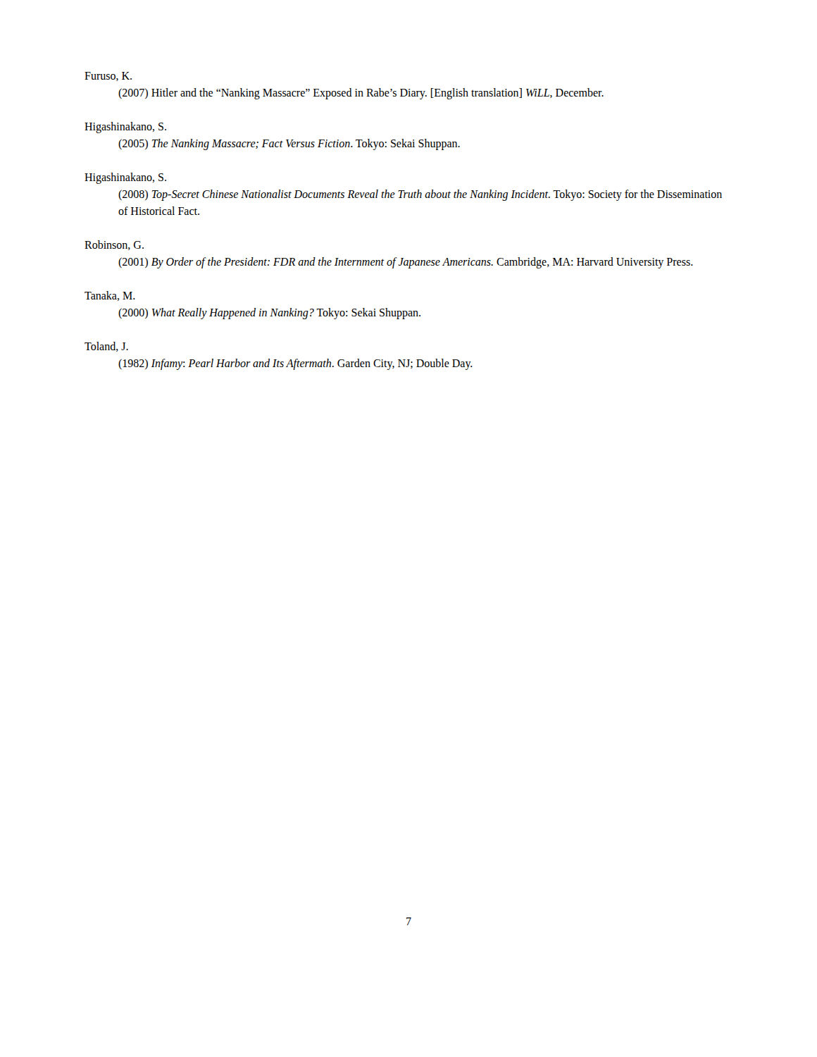Furuso, K.
(2007) Hitler and the “Nanking Massacre” Exposed in Rabe’s Diary. [English translation] WiLL, December.
Higashinakano, S.
(2005) The Nanking Massacre; Fact Versus Fiction. Tokyo: Sekai Shuppan.
Higashinakano, S.
(2008) Top-Secret Chinese Nationalist Documents Reveal the Truth about the Nanking Incident. Tokyo: Society for the Dissemination of Historical Fact.
Robinson, G.
(2001) By Order of the President: FDR and the Internment of Japanese Americans. Cambridge, MA: Harvard University Press.
Tanaka, M.
(2000) What Really Happened in Nanking? Tokyo: Sekai Shuppan.
Toland, J.
(1982) Infamy: Pearl Harbor and Its Aftermath. Garden City, NJ; Double Day.
7